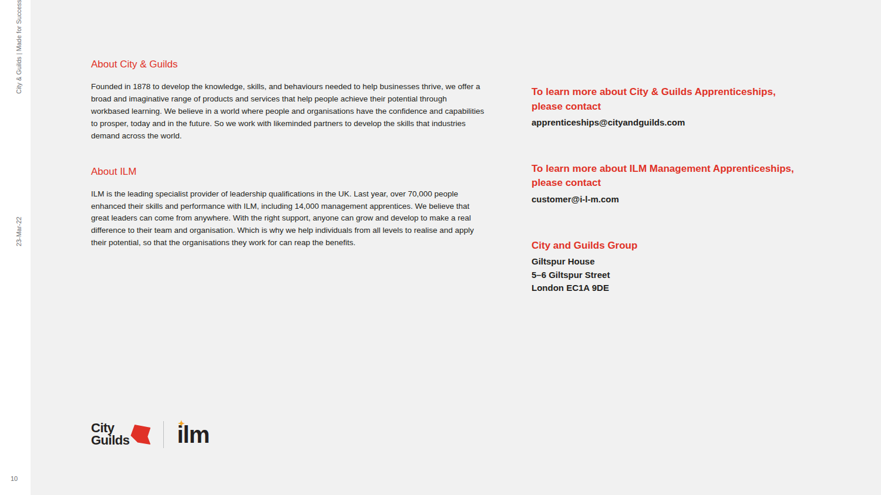City & Guilds | Made for Success
23-Mar-22
10
About City & Guilds
Founded in 1878 to develop the knowledge, skills, and behaviours needed to help businesses thrive, we offer a broad and imaginative range of products and services that help people achieve their potential through workbased learning. We believe in a world where people and organisations have the confidence and capabilities to prosper, today and in the future. So we work with likeminded partners to develop the skills that industries demand across the world.
About ILM
ILM is the leading specialist provider of leadership qualifications in the UK. Last year, over 70,000 people enhanced their skills and performance with ILM, including 14,000 management apprentices. We believe that great leaders can come from anywhere. With the right support, anyone can grow and develop to make a real difference to their team and organisation. Which is why we help individuals from all levels to realise and apply their potential, so that the organisations they work for can reap the benefits.
To learn more about City & Guilds Apprenticeships, please contact
apprenticeships@cityandguilds.com
To learn more about ILM Management Apprenticeships, please contact
customer@i-l-m.com
City and Guilds Group
Giltspur House 5–6 Giltspur Street London EC1A 9DE
City Guilds
✦ilm